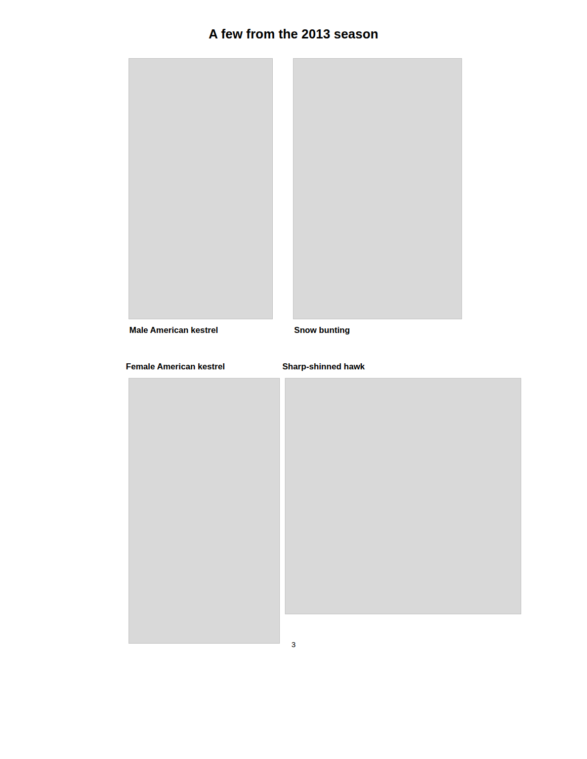A few from the 2013 season
| Male American kestrel | Snow bunting |
| Female American kestrel | Sharp-shinned hawk |
3